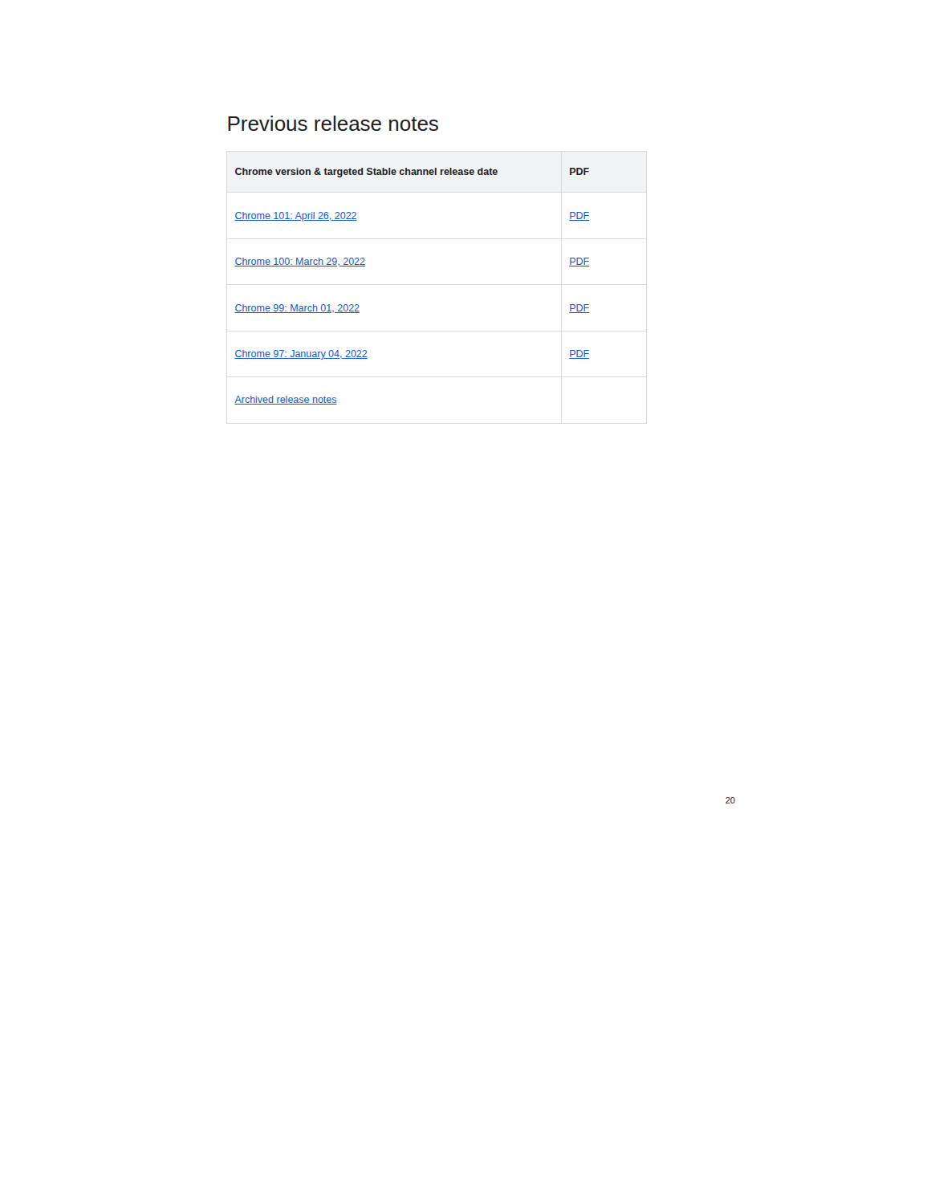Previous release notes
| Chrome version & targeted Stable channel release date | PDF |
| --- | --- |
| Chrome 101: April 26, 2022 | PDF |
| Chrome 100: March 29, 2022 | PDF |
| Chrome 99: March 01, 2022 | PDF |
| Chrome 97: January 04, 2022 | PDF |
| Archived release notes | |
20